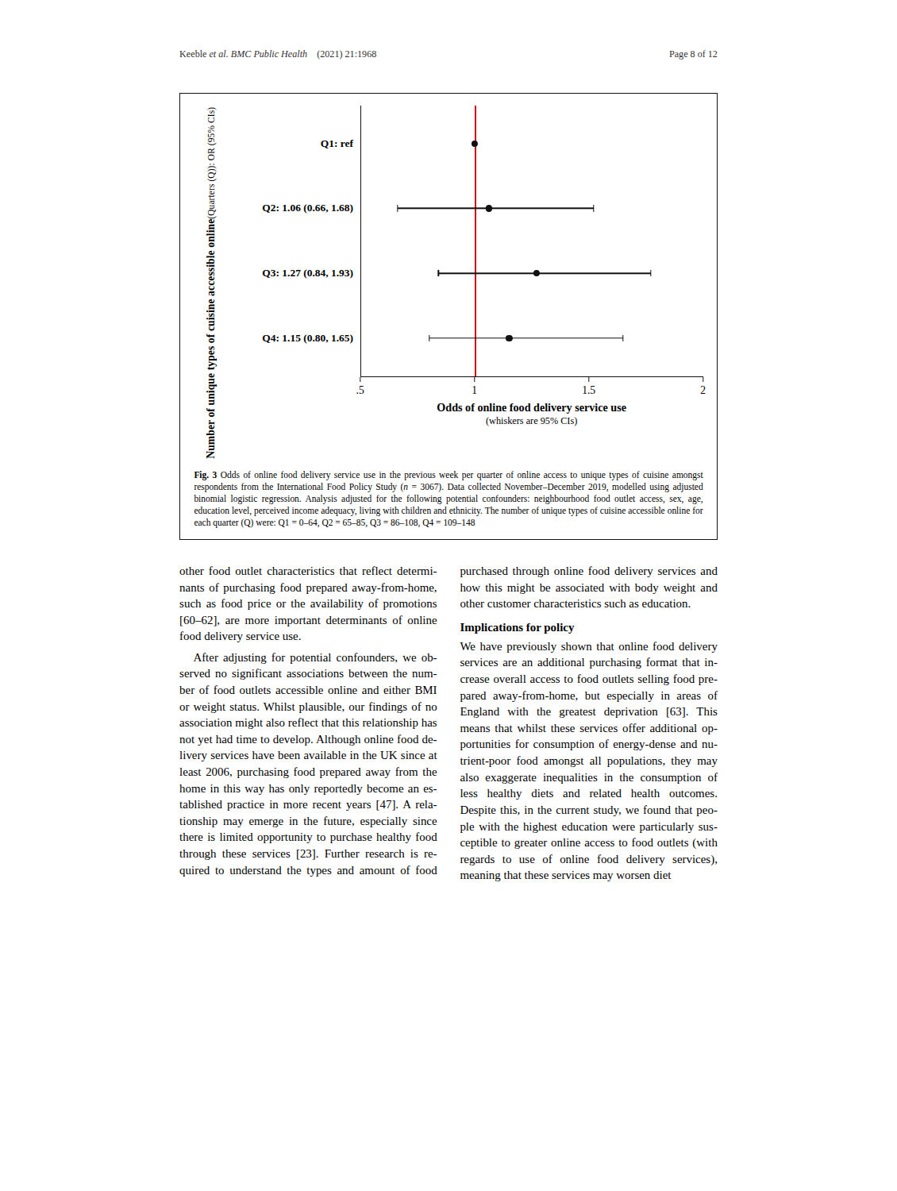Keeble et al. BMC Public Health (2021) 21:1968
Page 8 of 12
Number of unique types of cuisine accessible online (Quarters (Q)): OR (95% CIs)
Q1: ref
Q2: 1.06 (0.66, 1.68)
Q3: 1.27 (0.84, 1.93)
Q4: 1.15 (0.80, 1.65)
.5
1
1.5
2
Odds of online food delivery service use (whiskers are 95% CIs)
Fig. 3 Odds of online food delivery service use in the previous week per quarter of online access to unique types of cuisine amongst respondents from the International Food Policy Study (n = 3067). Data collected November–December 2019, modelled using adjusted binomial logistic regression. Analysis adjusted for the following potential confounders: neighbourhood food outlet access, sex, age, education level, perceived income adequacy, living with children and ethnicity. The number of unique types of cuisine accessible online for each quarter (Q) were: Q1 = 0–64, Q2 = 65–85, Q3 = 86–108, Q4 = 109–148
other food outlet characteristics that reflect determinants of purchasing food prepared away-from-home, such as food price or the availability of promotions [60–62], are more important determinants of online food delivery service use.
After adjusting for potential confounders, we observed no significant associations between the number of food outlets accessible online and either BMI or weight status. Whilst plausible, our findings of no association might also reflect that this relationship has not yet had time to develop. Although online food delivery services have been available in the UK since at least 2006, purchasing food prepared away from the home in this way has only reportedly become an established practice in more recent years [47]. A relationship may emerge in the future, especially since there is limited opportunity to purchase healthy food through these services [23]. Further research is required to understand the types and amount of food purchased through online food delivery services and how this might be associated with body weight and other customer characteristics such as education.
Implications for policy
We have previously shown that online food delivery services are an additional purchasing format that increase overall access to food outlets selling food prepared away-from-home, but especially in areas of England with the greatest deprivation [63]. This means that whilst these services offer additional opportunities for consumption of energy-dense and nutrient-poor food amongst all populations, they may also exaggerate inequalities in the consumption of less healthy diets and related health outcomes. Despite this, in the current study, we found that people with the highest education were particularly susceptible to greater online access to food outlets (with regards to use of online food delivery services), meaning that these services may worsen diet